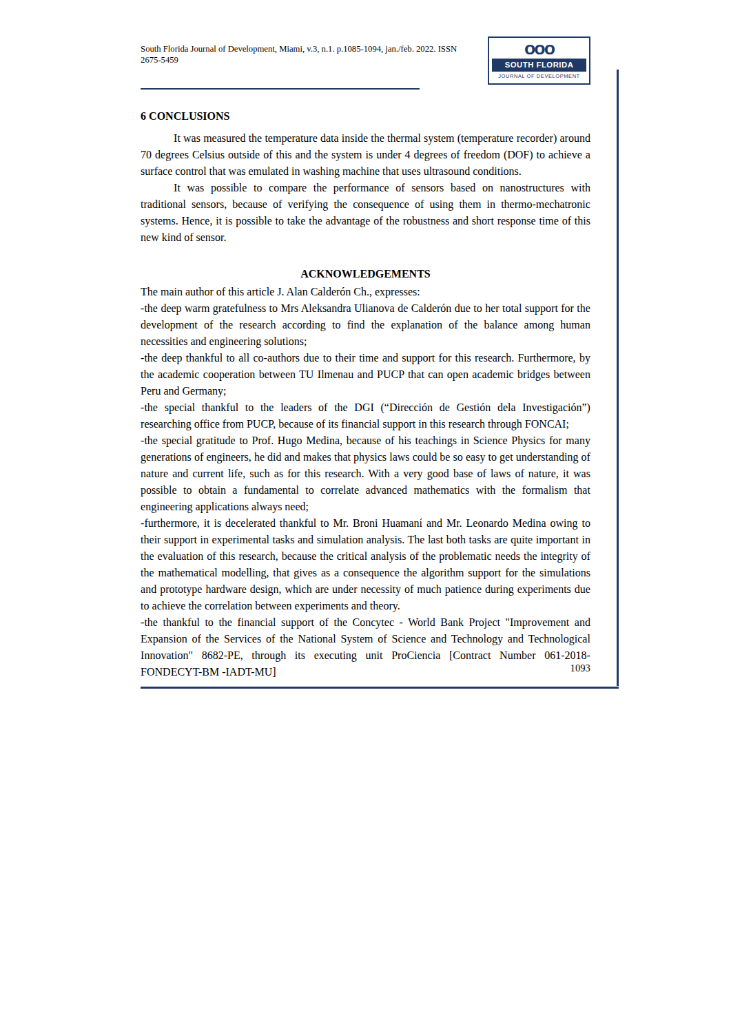South Florida Journal of Development, Miami, v.3, n.1. p.1085-1094, jan./feb. 2022. ISSN 2675-5459
ooo
SOUTH FLORIDA
JOURNAL OF DEVELOPMENT
6 CONCLUSIONS
It was measured the temperature data inside the thermal system (temperature recorder) around 70 degrees Celsius outside of this and the system is under 4 degrees of freedom (DOF) to achieve a surface control that was emulated in washing machine that uses ultrasound conditions.
It was possible to compare the performance of sensors based on nanostructures with traditional sensors, because of verifying the consequence of using them in thermo-mechatronic systems. Hence, it is possible to take the advantage of the robustness and short response time of this new kind of sensor.
ACKNOWLEDGEMENTS
The main author of this article J. Alan Calderón Ch., expresses:
-the deep warm gratefulness to Mrs Aleksandra Ulianova de Calderón due to her total support for the development of the research according to find the explanation of the balance among human necessities and engineering solutions;
-the deep thankful to all co-authors due to their time and support for this research. Furthermore, by the academic cooperation between TU Ilmenau and PUCP that can open academic bridges between Peru and Germany;
-the special thankful to the leaders of the DGI (“Dirección de Gestión dela Investigación”) researching office from PUCP, because of its financial support in this research through FONCAI;
-the special gratitude to Prof. Hugo Medina, because of his teachings in Science Physics for many generations of engineers, he did and makes that physics laws could be so easy to get understanding of nature and current life, such as for this research. With a very good base of laws of nature, it was possible to obtain a fundamental to correlate advanced mathematics with the formalism that engineering applications always need;
-furthermore, it is decelerated thankful to Mr. Broni Huamaní and Mr. Leonardo Medina owing to their support in experimental tasks and simulation analysis. The last both tasks are quite important in the evaluation of this research, because the critical analysis of the problematic needs the integrity of the mathematical modelling, that gives as a consequence the algorithm support for the simulations and prototype hardware design, which are under necessity of much patience during experiments due to achieve the correlation between experiments and theory.
-the thankful to the financial support of the Concytec - World Bank Project "Improvement and Expansion of the Services of the National System of Science and Technology and Technological Innovation" 8682-PE, through its executing unit ProCiencia [Contract Number 061-2018-FONDECYT-BM -IADT-MU]
1093